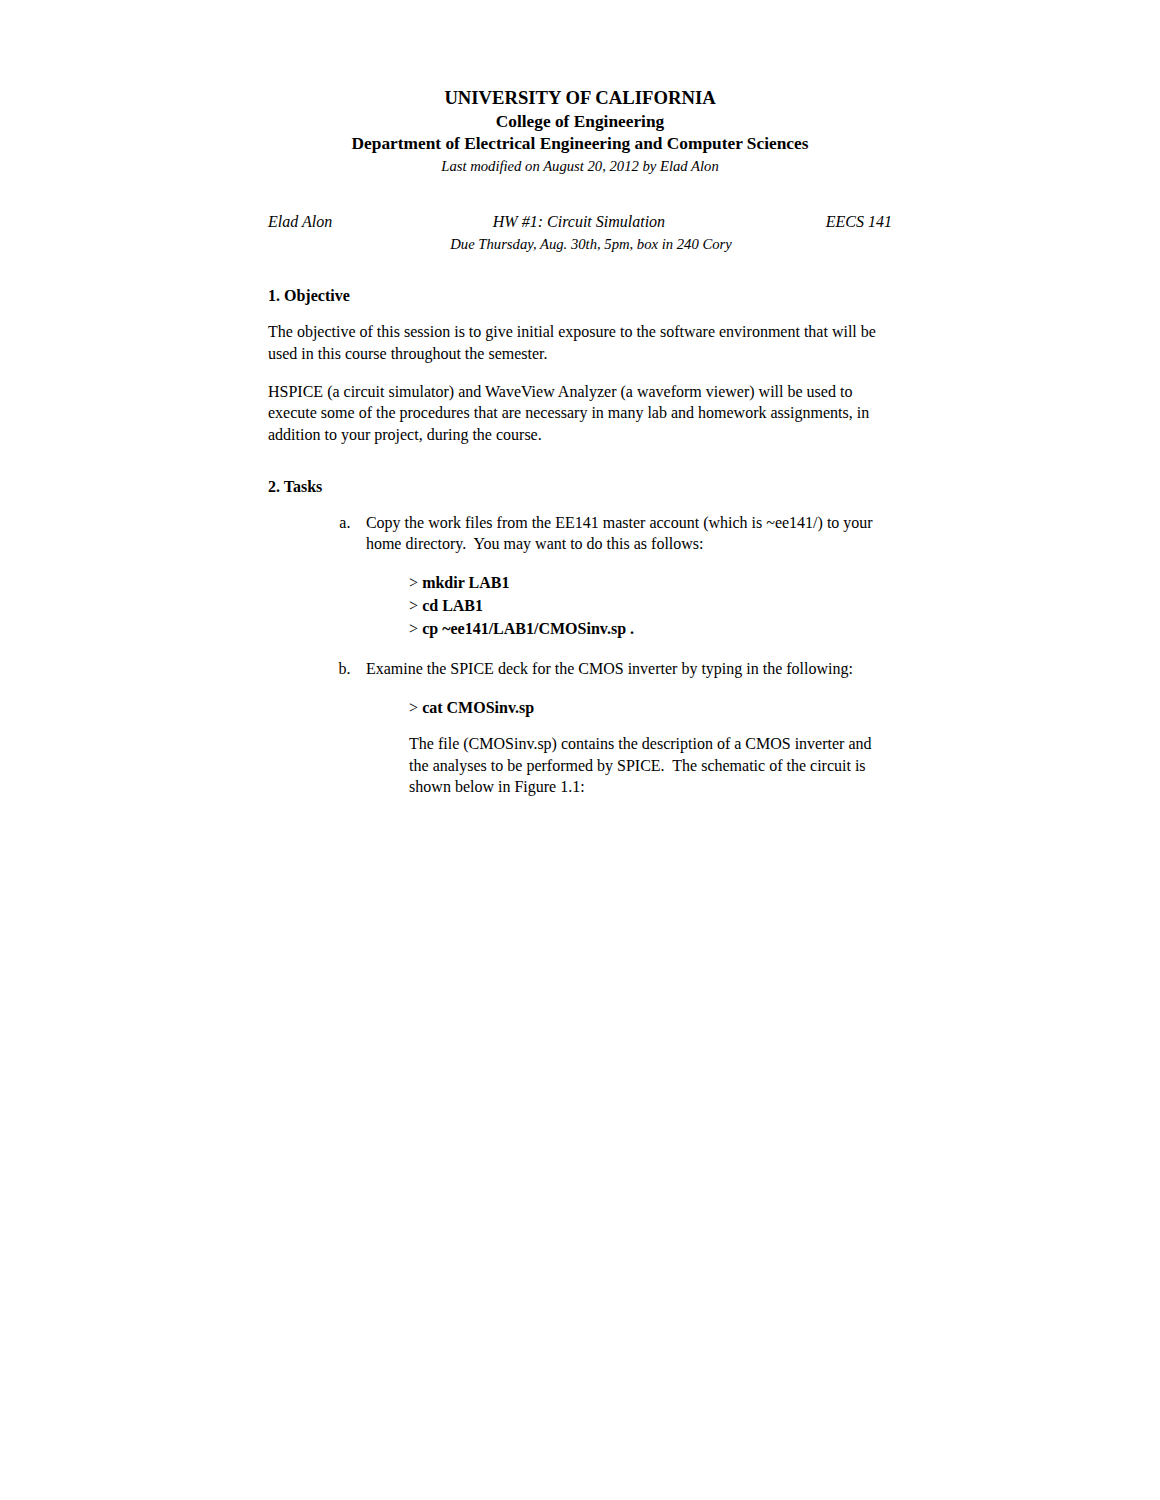UNIVERSITY OF CALIFORNIA
College of Engineering
Department of Electrical Engineering and Computer Sciences
Last modified on August 20, 2012 by Elad Alon
Elad Alon
HW #1: Circuit Simulation
EECS 141
Due Thursday, Aug. 30th, 5pm, box in 240 Cory
1. Objective
The objective of this session is to give initial exposure to the software environment that will be used in this course throughout the semester.
HSPICE (a circuit simulator) and WaveView Analyzer (a waveform viewer) will be used to execute some of the procedures that are necessary in many lab and homework assignments, in addition to your project, during the course.
2. Tasks
Copy the work files from the EE141 master account (which is ~ee141/) to your home directory. You may want to do this as follows:
> mkdir LAB1
> cd LAB1
> cp ~ee141/LAB1/CMOSinv.sp .
Examine the SPICE deck for the CMOS inverter by typing in the following:
> cat CMOSinv.sp
The file (CMOSinv.sp) contains the description of a CMOS inverter and the analyses to be performed by SPICE. The schematic of the circuit is shown below in Figure 1.1: